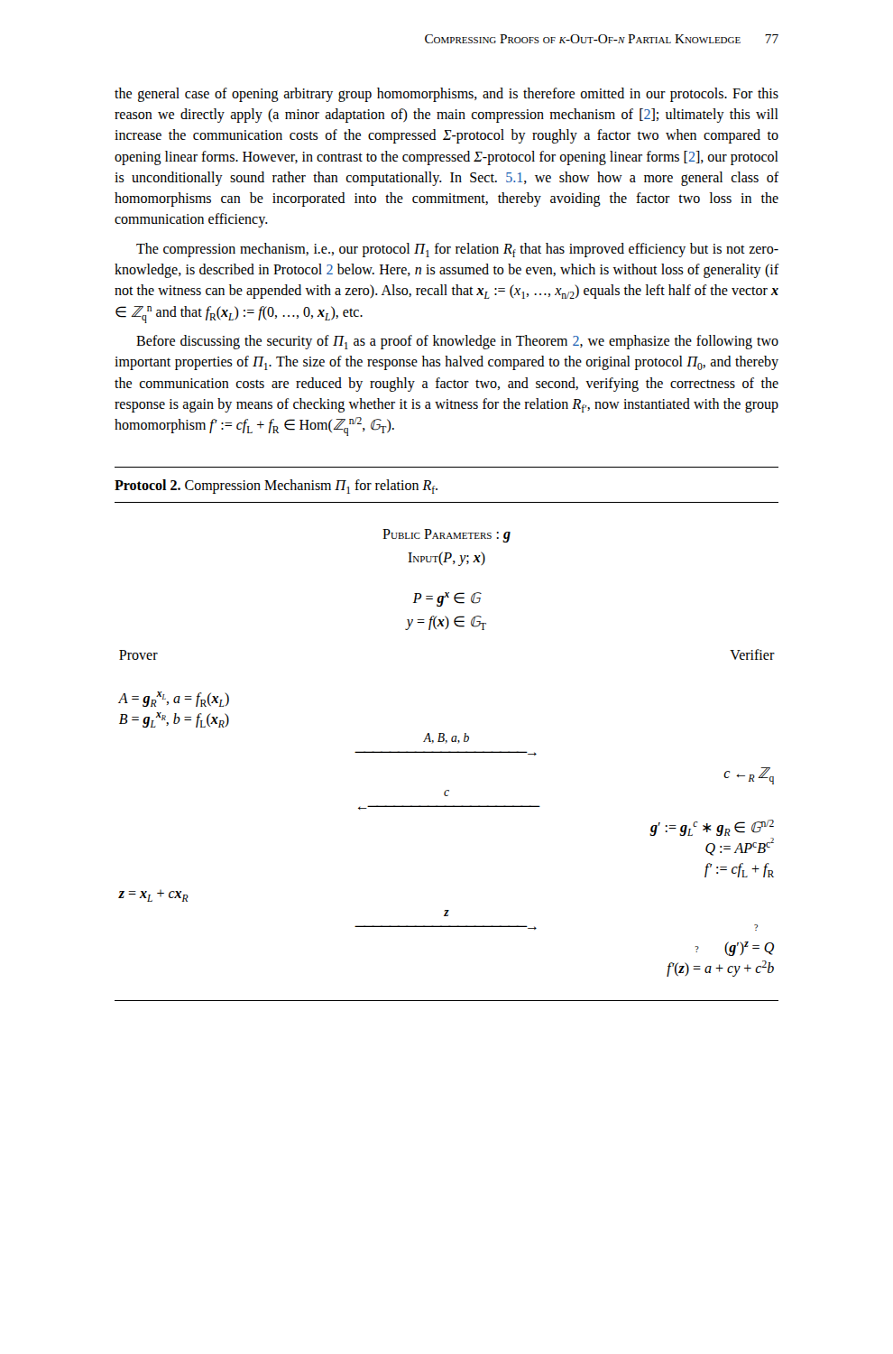Compressing Proofs of k-Out-Of-n Partial Knowledge 77
the general case of opening arbitrary group homomorphisms, and is therefore omitted in our protocols. For this reason we directly apply (a minor adaptation of) the main compression mechanism of [2]; ultimately this will increase the communication costs of the compressed Σ-protocol by roughly a factor two when compared to opening linear forms. However, in contrast to the compressed Σ-protocol for opening linear forms [2], our protocol is unconditionally sound rather than computationally. In Sect. 5.1, we show how a more general class of homomorphisms can be incorporated into the commitment, thereby avoiding the factor two loss in the communication efficiency.
The compression mechanism, i.e., our protocol Π1 for relation Rf that has improved efficiency but is not zero-knowledge, is described in Protocol 2 below. Here, n is assumed to be even, which is without loss of generality (if not the witness can be appended with a zero). Also, recall that xL := (x1, …, xn/2) equals the left half of the vector x ∈ ℤqn and that fR(xL) := f(0, …, 0, xL), etc.
Before discussing the security of Π1 as a proof of knowledge in Theorem 2, we emphasize the following two important properties of Π1. The size of the response has halved compared to the original protocol Π0, and thereby the communication costs are reduced by roughly a factor two, and second, verifying the correctness of the response is again by means of checking whether it is a witness for the relation Rf′, now instantiated with the group homomorphism f′ := cfL + fR ∈ Hom(ℤqn/2, 𝔾T).
Protocol 2. Compression Mechanism Π1 for relation Rf.
Public Parameters : g
Input(P, y; x)
P = gx ∈ 𝔾
y = f(x) ∈ 𝔾T
| Prover | | Verifier |
| A = g R x L , a = f R ( x L ) B = g L x R , b = f L ( x R ) | | |
| | A , B , a , b | |
| | | c ← R ℤ q |
| | c | |
| | | g ′ := g L c ∗ g R ∈ 𝔾 n/2 Q := AP c B c 2 f′ := cf L + f R |
| z = x L + c x R | | |
| | z | |
| | | ( g ′) z = ? Q f′ ( z ) = ? a + cy + c 2 b |